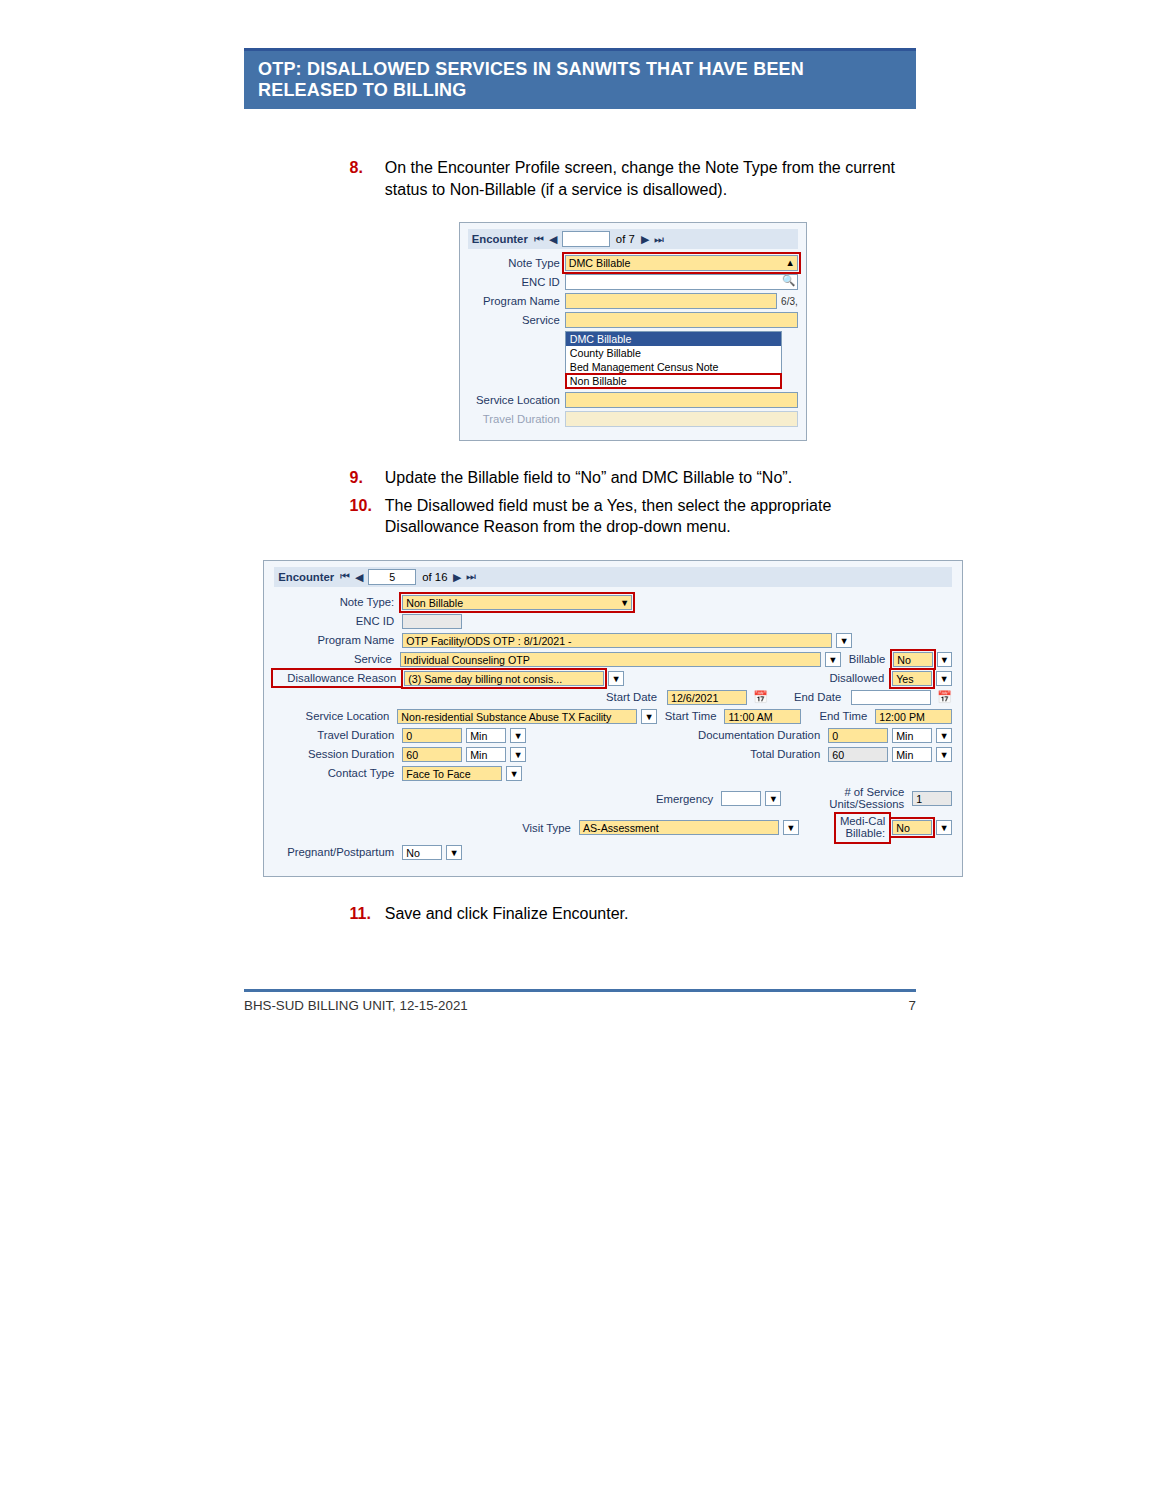OTP: DISALLOWED SERVICES IN SANWITS THAT HAVE BEEN RELEASED TO BILLING
8. On the Encounter Profile screen, change the Note Type from the current status to Non-Billable (if a service is disallowed).
Encounter ⏮ ◀ of 7 ▶ ⏭
Note Type
DMC Billable▲
ENC ID
🔍
Program Name
6/3,
Service
DMC Billable
County Billable
Bed Management Census Note
Non Billable
Service Location
Travel Duration
9. Update the Billable field to “No” and DMC Billable to “No”.
10. The Disallowed field must be a Yes, then select the appropriate Disallowance Reason from the drop-down menu.
Encounter ⏮ ◀ 5 of 16 ▶ ⏭
Note Type:
Non Billable▼
ENC ID
Program Name
OTP Facility/ODS OTP : 8/1/2021 -
▼
Service
Individual Counseling OTP
▼
Billable
No
▼
Disallowance Reason
(3) Same day billing not consis...
▼
Disallowed
Yes
▼
Start Date
12/6/2021
📅
End Date
📅
Service Location
Non-residential Substance Abuse TX Facility
▼
Start Time
11:00 AM
End Time
12:00 PM
Travel Duration
0
Min
▼
Documentation Duration
0
Min
▼
Session Duration
60
Min
▼
Total Duration
60
Min
▼
Contact Type
Face To Face
▼
Emergency
▼
# of Service
Units/Sessions
1
Visit Type
AS-Assessment
▼
Medi-Cal
Billable:
No
▼
Pregnant/Postpartum
No
▼
11. Save and click Finalize Encounter.
BHS-SUD BILLING UNIT, 12-15-2021 7